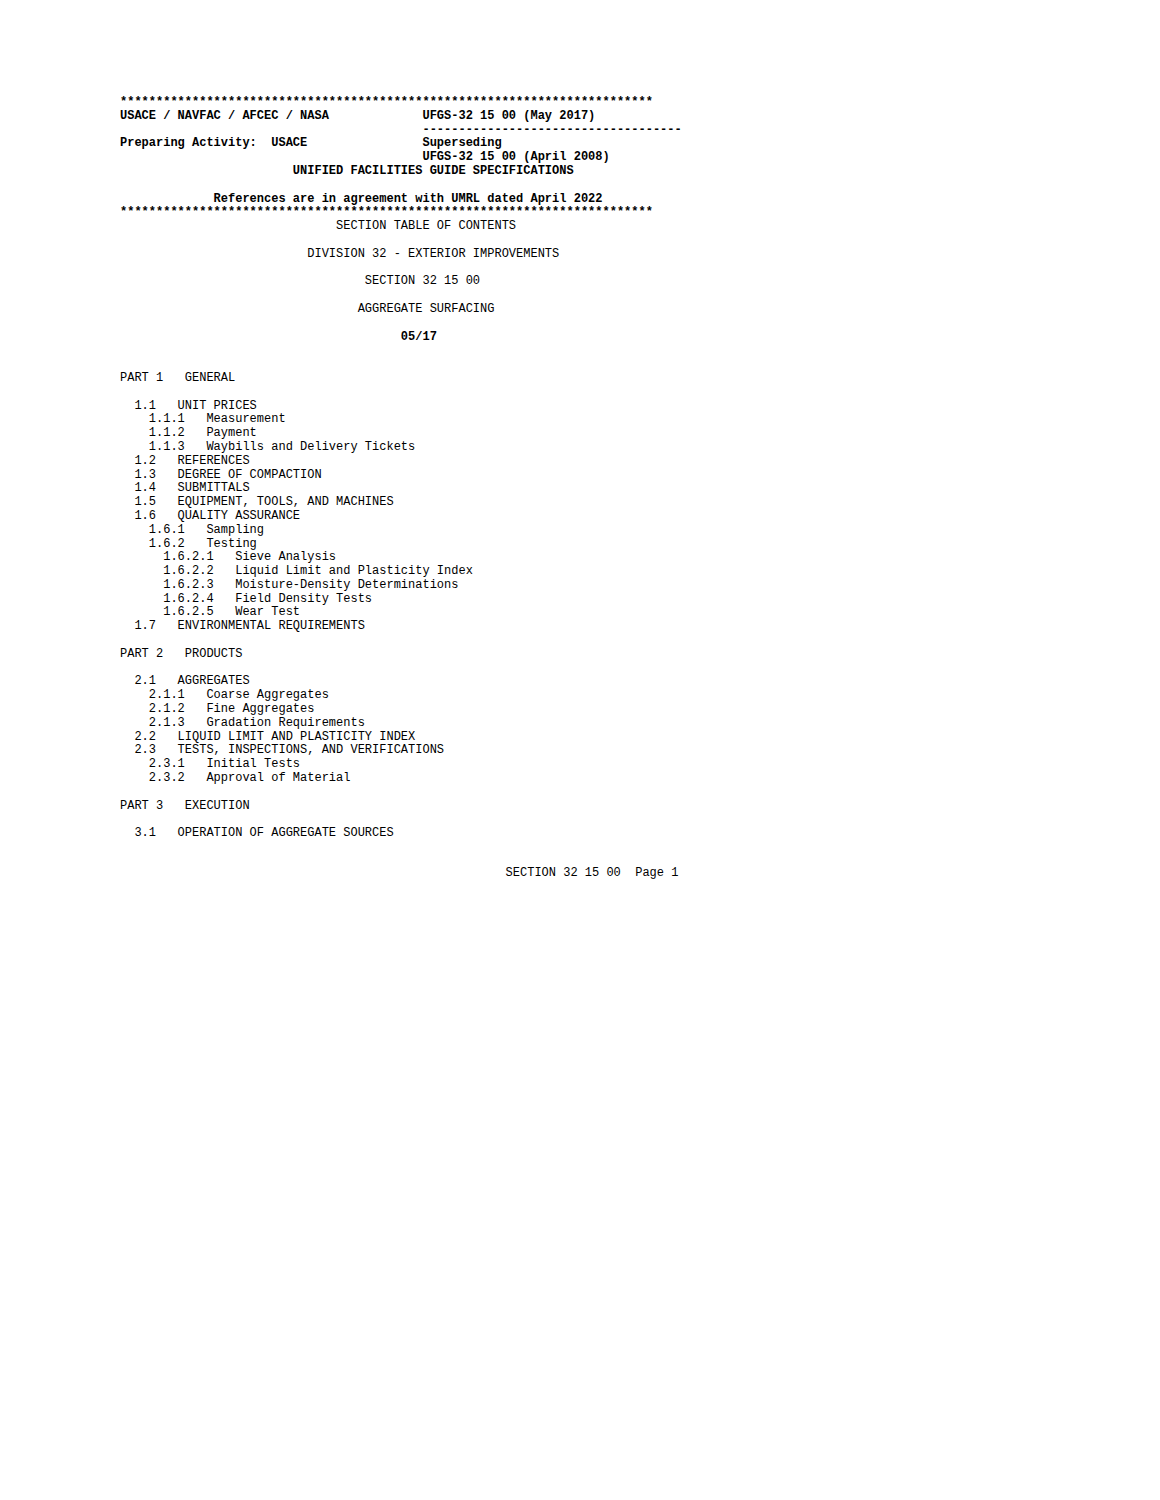**************************************************************************
USACE / NAVFAC / AFCEC / NASA             UFGS-32 15 00 (May 2017)
                                          ------------------------------------
Preparing Activity:  USACE                Superseding
                                          UFGS-32 15 00 (April 2008)
                        UNIFIED FACILITIES GUIDE SPECIFICATIONS

             References are in agreement with UMRL dated April 2022
**************************************************************************
                              SECTION TABLE OF CONTENTS

                          DIVISION 32 - EXTERIOR IMPROVEMENTS

                                  SECTION 32 15 00

                                 AGGREGATE SURFACING

                                       05/17


PART 1   GENERAL

  1.1   UNIT PRICES
    1.1.1   Measurement
    1.1.2   Payment
    1.1.3   Waybills and Delivery Tickets
  1.2   REFERENCES
  1.3   DEGREE OF COMPACTION
  1.4   SUBMITTALS
  1.5   EQUIPMENT, TOOLS, AND MACHINES
  1.6   QUALITY ASSURANCE
    1.6.1   Sampling
    1.6.2   Testing
      1.6.2.1   Sieve Analysis
      1.6.2.2   Liquid Limit and Plasticity Index
      1.6.2.3   Moisture-Density Determinations
      1.6.2.4   Field Density Tests
      1.6.2.5   Wear Test
  1.7   ENVIRONMENTAL REQUIREMENTS

PART 2   PRODUCTS

  2.1   AGGREGATES
    2.1.1   Coarse Aggregates
    2.1.2   Fine Aggregates
    2.1.3   Gradation Requirements
  2.2   LIQUID LIMIT AND PLASTICITY INDEX
  2.3   TESTS, INSPECTIONS, AND VERIFICATIONS
    2.3.1   Initial Tests
    2.3.2   Approval of Material

PART 3   EXECUTION

  3.1   OPERATION OF AGGREGATE SOURCES
SECTION 32 15 00  Page 1